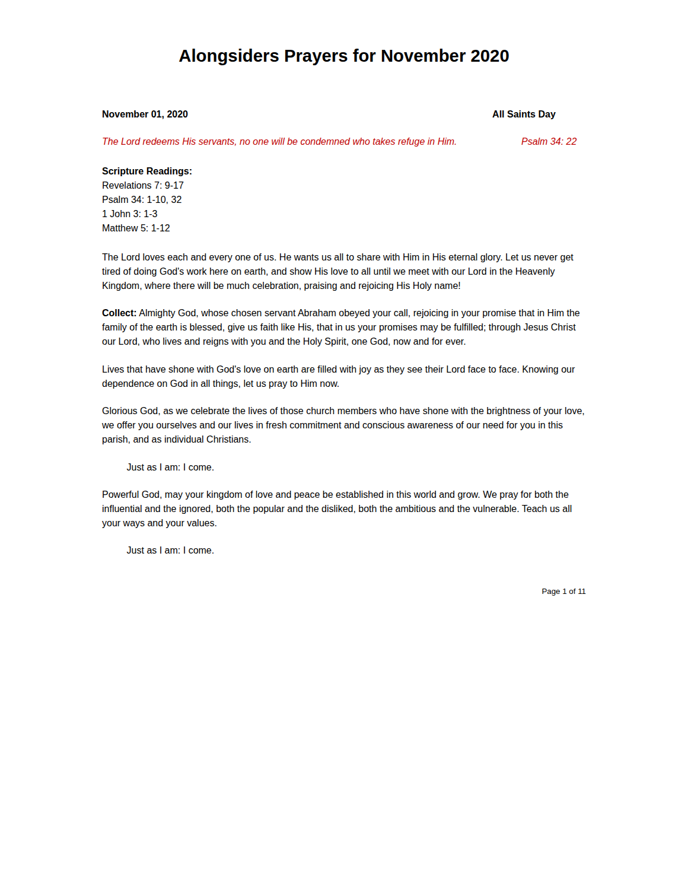Alongsiders Prayers for November 2020
November 01, 2020 All Saints Day
The Lord redeems His servants, no one will be condemned who takes refuge in Him. Psalm 34: 22
Scripture Readings:
Revelations 7: 9-17
Psalm 34: 1-10, 32
1 John 3: 1-3
Matthew 5: 1-12
The Lord loves each and every one of us. He wants us all to share with Him in His eternal glory. Let us never get tired of doing God's work here on earth, and show His love to all until we meet with our Lord in the Heavenly Kingdom, where there will be much celebration, praising and rejoicing His Holy name!
Collect: Almighty God, whose chosen servant Abraham obeyed your call, rejoicing in your promise that in Him the family of the earth is blessed, give us faith like His, that in us your promises may be fulfilled; through Jesus Christ our Lord, who lives and reigns with you and the Holy Spirit, one God, now and for ever.
Lives that have shone with God's love on earth are filled with joy as they see their Lord face to face. Knowing our dependence on God in all things, let us pray to Him now.
Glorious God, as we celebrate the lives of those church members who have shone with the brightness of your love, we offer you ourselves and our lives in fresh commitment and conscious awareness of our need for you in this parish, and as individual Christians.
Just as I am: I come.
Powerful God, may your kingdom of love and peace be established in this world and grow. We pray for both the influential and the ignored, both the popular and the disliked, both the ambitious and the vulnerable. Teach us all your ways and your values.
Just as I am: I come.
Page 1 of 11